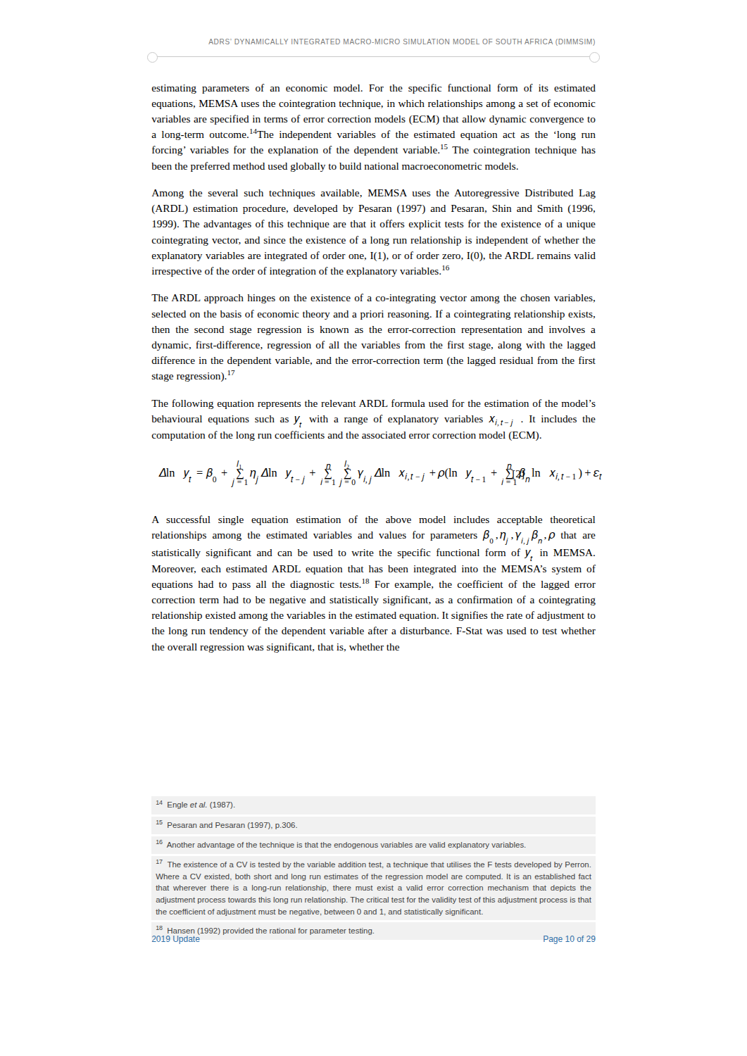ADRS’ Dynamically Integrated Macro-Micro Simulation Model of South Africa (DIMMSIM)
estimating parameters of an economic model. For the specific functional form of its estimated equations, MEMSA uses the cointegration technique, in which relationships among a set of economic variables are specified in terms of error correction models (ECM) that allow dynamic convergence to a long-term outcome.14The independent variables of the estimated equation act as the ‘long run forcing’ variables for the explanation of the dependent variable.15 The cointegration technique has been the preferred method used globally to build national macroeconometric models.
Among the several such techniques available, MEMSA uses the Autoregressive Distributed Lag (ARDL) estimation procedure, developed by Pesaran (1997) and Pesaran, Shin and Smith (1996, 1999). The advantages of this technique are that it offers explicit tests for the existence of a unique cointegrating vector, and since the existence of a long run relationship is independent of whether the explanatory variables are integrated of order one, I(1), or of order zero, I(0), the ARDL remains valid irrespective of the order of integration of the explanatory variables.16
The ARDL approach hinges on the existence of a co-integrating vector among the chosen variables, selected on the basis of economic theory and a priori reasoning. If a cointegrating relationship exists, then the second stage regression is known as the error-correction representation and involves a dynamic, first-difference, regression of all the variables from the first stage, along with the lagged difference in the dependent variable, and the error-correction term (the lagged residual from the first stage regression).17
The following equation represents the relevant ARDL formula used for the estimation of the model’s behavioural equations such as yt with a range of explanatory variables xi,t−j . It includes the computation of the long run coefficients and the associated error correction model (ECM).
Δln yt = β0 + ∑ j=1 l1 ηj Δln yt−j + ∑ i=1 n ∑ j=0 l2 γi,j Δln xi,t−j + ρ ( ln yt−1 + ∑ i=1 n βn ln xi,t−1 ) + εt [2]
A successful single equation estimation of the above model includes acceptable theoretical relationships among the estimated variables and values for parameters β0,ηj,γi,jβn,ρ that are statistically significant and can be used to write the specific functional form of yt in MEMSA. Moreover, each estimated ARDL equation that has been integrated into the MEMSA’s system of equations had to pass all the diagnostic tests.18 For example, the coefficient of the lagged error correction term had to be negative and statistically significant, as a confirmation of a cointegrating relationship existed among the variables in the estimated equation. It signifies the rate of adjustment to the long run tendency of the dependent variable after a disturbance. F-Stat was used to test whether the overall regression was significant, that is, whether the
14 Engle et al. (1987).
15 Pesaran and Pesaran (1997), p.306.
16 Another advantage of the technique is that the endogenous variables are valid explanatory variables.
17 The existence of a CV is tested by the variable addition test, a technique that utilises the F tests developed by Perron. Where a CV existed, both short and long run estimates of the regression model are computed. It is an established fact that wherever there is a long-run relationship, there must exist a valid error correction mechanism that depicts the adjustment process towards this long run relationship. The critical test for the validity test of this adjustment process is that the coefficient of adjustment must be negative, between 0 and 1, and statistically significant.
18 Hansen (1992) provided the rational for parameter testing.
2019 Update Page 10 of 29